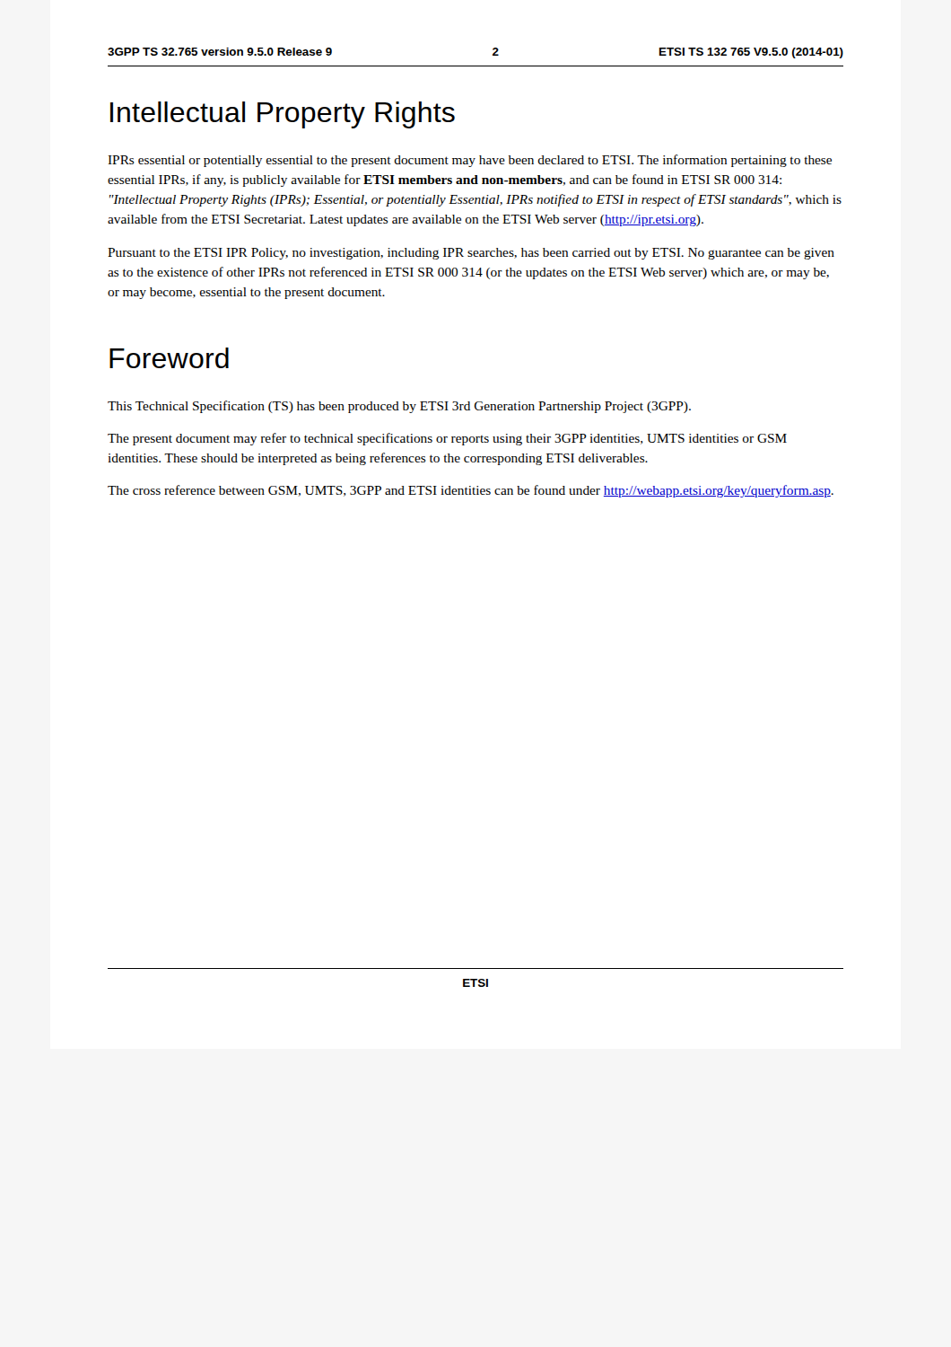3GPP TS 32.765 version 9.5.0 Release 9
2
ETSI TS 132 765 V9.5.0 (2014-01)
Intellectual Property Rights
IPRs essential or potentially essential to the present document may have been declared to ETSI. The information pertaining to these essential IPRs, if any, is publicly available for ETSI members and non-members, and can be found in ETSI SR 000 314: "Intellectual Property Rights (IPRs); Essential, or potentially Essential, IPRs notified to ETSI in respect of ETSI standards", which is available from the ETSI Secretariat. Latest updates are available on the ETSI Web server (http://ipr.etsi.org).
Pursuant to the ETSI IPR Policy, no investigation, including IPR searches, has been carried out by ETSI. No guarantee can be given as to the existence of other IPRs not referenced in ETSI SR 000 314 (or the updates on the ETSI Web server) which are, or may be, or may become, essential to the present document.
Foreword
This Technical Specification (TS) has been produced by ETSI 3rd Generation Partnership Project (3GPP).
The present document may refer to technical specifications or reports using their 3GPP identities, UMTS identities or GSM identities. These should be interpreted as being references to the corresponding ETSI deliverables.
The cross reference between GSM, UMTS, 3GPP and ETSI identities can be found under http://webapp.etsi.org/key/queryform.asp.
ETSI